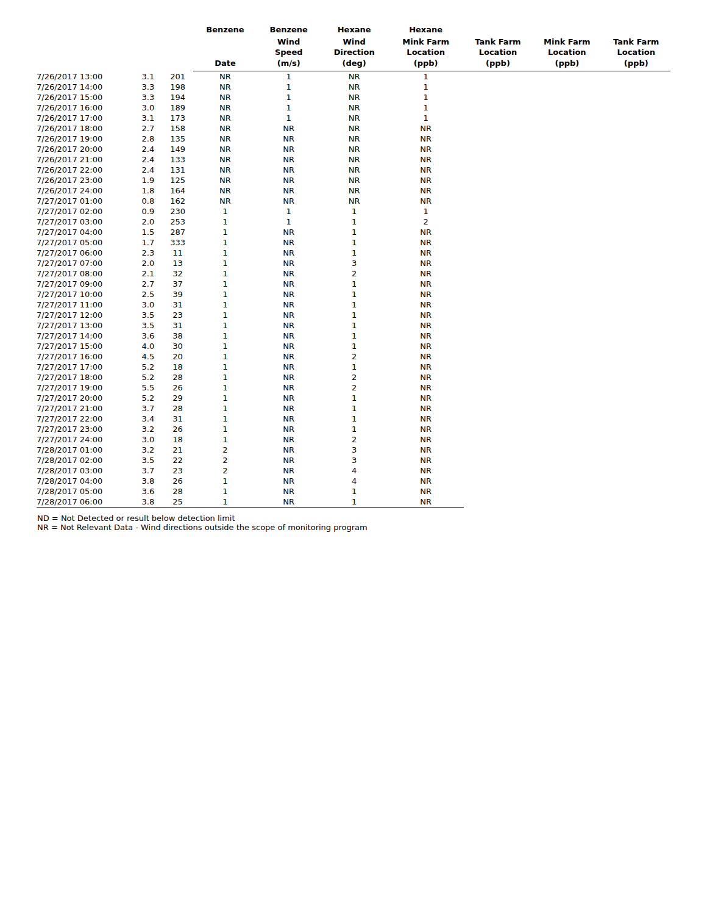| | | | Benzene | Benzene | Hexane | Hexane |
| --- | --- | --- | --- | --- | --- | --- |
| Date | Wind Speed (m/s) | Wind Direction (deg) | Mink Farm Location (ppb) | Tank Farm Location (ppb) | Mink Farm Location (ppb) | Tank Farm Location (ppb) |
| 7/26/2017 13:00 | 3.1 | 201 | NR | 1 | NR | 1 |
| 7/26/2017 14:00 | 3.3 | 198 | NR | 1 | NR | 1 |
| 7/26/2017 15:00 | 3.3 | 194 | NR | 1 | NR | 1 |
| 7/26/2017 16:00 | 3.0 | 189 | NR | 1 | NR | 1 |
| 7/26/2017 17:00 | 3.1 | 173 | NR | 1 | NR | 1 |
| 7/26/2017 18:00 | 2.7 | 158 | NR | NR | NR | NR |
| 7/26/2017 19:00 | 2.8 | 135 | NR | NR | NR | NR |
| 7/26/2017 20:00 | 2.4 | 149 | NR | NR | NR | NR |
| 7/26/2017 21:00 | 2.4 | 133 | NR | NR | NR | NR |
| 7/26/2017 22:00 | 2.4 | 131 | NR | NR | NR | NR |
| 7/26/2017 23:00 | 1.9 | 125 | NR | NR | NR | NR |
| 7/26/2017 24:00 | 1.8 | 164 | NR | NR | NR | NR |
| 7/27/2017 01:00 | 0.8 | 162 | NR | NR | NR | NR |
| 7/27/2017 02:00 | 0.9 | 230 | 1 | 1 | 1 | 1 |
| 7/27/2017 03:00 | 2.0 | 253 | 1 | 1 | 1 | 2 |
| 7/27/2017 04:00 | 1.5 | 287 | 1 | NR | 1 | NR |
| 7/27/2017 05:00 | 1.7 | 333 | 1 | NR | 1 | NR |
| 7/27/2017 06:00 | 2.3 | 11 | 1 | NR | 1 | NR |
| 7/27/2017 07:00 | 2.0 | 13 | 1 | NR | 3 | NR |
| 7/27/2017 08:00 | 2.1 | 32 | 1 | NR | 2 | NR |
| 7/27/2017 09:00 | 2.7 | 37 | 1 | NR | 1 | NR |
| 7/27/2017 10:00 | 2.5 | 39 | 1 | NR | 1 | NR |
| 7/27/2017 11:00 | 3.0 | 31 | 1 | NR | 1 | NR |
| 7/27/2017 12:00 | 3.5 | 23 | 1 | NR | 1 | NR |
| 7/27/2017 13:00 | 3.5 | 31 | 1 | NR | 1 | NR |
| 7/27/2017 14:00 | 3.6 | 38 | 1 | NR | 1 | NR |
| 7/27/2017 15:00 | 4.0 | 30 | 1 | NR | 1 | NR |
| 7/27/2017 16:00 | 4.5 | 20 | 1 | NR | 2 | NR |
| 7/27/2017 17:00 | 5.2 | 18 | 1 | NR | 1 | NR |
| 7/27/2017 18:00 | 5.2 | 28 | 1 | NR | 2 | NR |
| 7/27/2017 19:00 | 5.5 | 26 | 1 | NR | 2 | NR |
| 7/27/2017 20:00 | 5.2 | 29 | 1 | NR | 1 | NR |
| 7/27/2017 21:00 | 3.7 | 28 | 1 | NR | 1 | NR |
| 7/27/2017 22:00 | 3.4 | 31 | 1 | NR | 1 | NR |
| 7/27/2017 23:00 | 3.2 | 26 | 1 | NR | 1 | NR |
| 7/27/2017 24:00 | 3.0 | 18 | 1 | NR | 2 | NR |
| 7/28/2017 01:00 | 3.2 | 21 | 2 | NR | 3 | NR |
| 7/28/2017 02:00 | 3.5 | 22 | 2 | NR | 3 | NR |
| 7/28/2017 03:00 | 3.7 | 23 | 2 | NR | 4 | NR |
| 7/28/2017 04:00 | 3.8 | 26 | 1 | NR | 4 | NR |
| 7/28/2017 05:00 | 3.6 | 28 | 1 | NR | 1 | NR |
| 7/28/2017 06:00 | 3.8 | 25 | 1 | NR | 1 | NR |
| ND = Not Detected or result below detection limit NR = Not Relevant Data - Wind directions outside the scope of monitoring program |